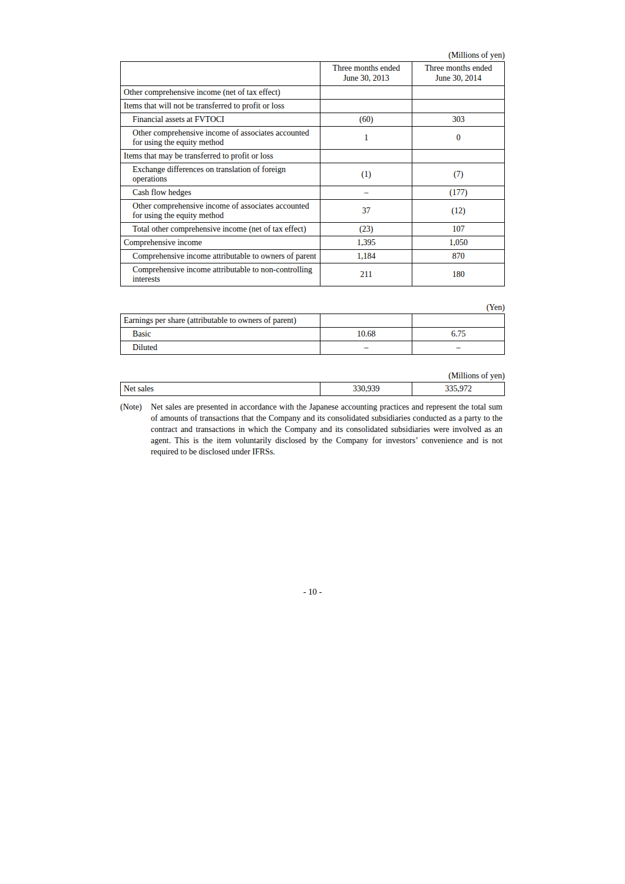(Millions of yen)
| | Three months ended June 30, 2013 | Three months ended June 30, 2014 |
| --- | --- | --- |
| Other comprehensive income (net of tax effect) | | |
| Items that will not be transferred to profit or loss | | |
| Financial assets at FVTOCI | (60) | 303 |
| Other comprehensive income of associates accounted for using the equity method | 1 | 0 |
| Items that may be transferred to profit or loss | | |
| Exchange differences on translation of foreign operations | (1) | (7) |
| Cash flow hedges | – | (177) |
| Other comprehensive income of associates accounted for using the equity method | 37 | (12) |
| Total other comprehensive income (net of tax effect) | (23) | 107 |
| Comprehensive income | 1,395 | 1,050 |
| Comprehensive income attributable to owners of parent | 1,184 | 870 |
| Comprehensive income attributable to non-controlling interests | 211 | 180 |
(Yen)
| Earnings per share (attributable to owners of parent) | | |
| Basic | 10.68 | 6.75 |
| Diluted | – | – |
(Millions of yen)
| Net sales | 330,939 | 335,972 |
(Note) Net sales are presented in accordance with the Japanese accounting practices and represent the total sum of amounts of transactions that the Company and its consolidated subsidiaries conducted as a party to the contract and transactions in which the Company and its consolidated subsidiaries were involved as an agent. This is the item voluntarily disclosed by the Company for investors’ convenience and is not required to be disclosed under IFRSs.
- 10 -